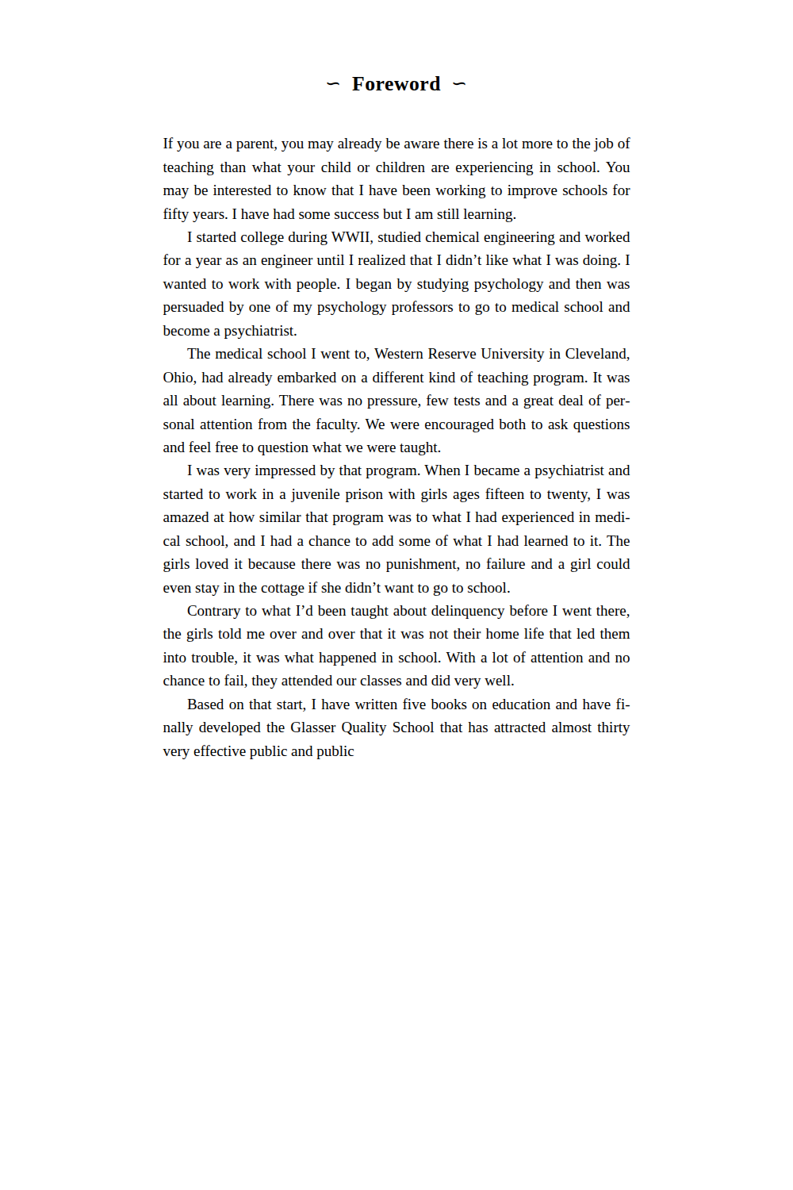∽Foreword∽
If you are a parent, you may already be aware there is a lot more to the job of teaching than what your child or children are experiencing in school. You may be interested to know that I have been working to improve schools for fifty years. I have had some success but I am still learning.
I started college during WWII, studied chemical engineering and worked for a year as an engineer until I realized that I didn’t like what I was doing. I wanted to work with people. I began by studying psychology and then was persuaded by one of my psychology professors to go to medical school and become a psychiatrist.
The medical school I went to, Western Reserve University in Cleveland, Ohio, had already embarked on a different kind of teaching program. It was all about learning. There was no pressure, few tests and a great deal of personal attention from the faculty. We were encouraged both to ask questions and feel free to question what we were taught.
I was very impressed by that program. When I became a psychiatrist and started to work in a juvenile prison with girls ages fifteen to twenty, I was amazed at how similar that program was to what I had experienced in medical school, and I had a chance to add some of what I had learned to it. The girls loved it because there was no punishment, no failure and a girl could even stay in the cottage if she didn’t want to go to school.
Contrary to what I’d been taught about delinquency before I went there, the girls told me over and over that it was not their home life that led them into trouble, it was what happened in school. With a lot of attention and no chance to fail, they attended our classes and did very well.
Based on that start, I have written five books on education and have finally developed the Glasser Quality School that has attracted almost thirty very effective public and public